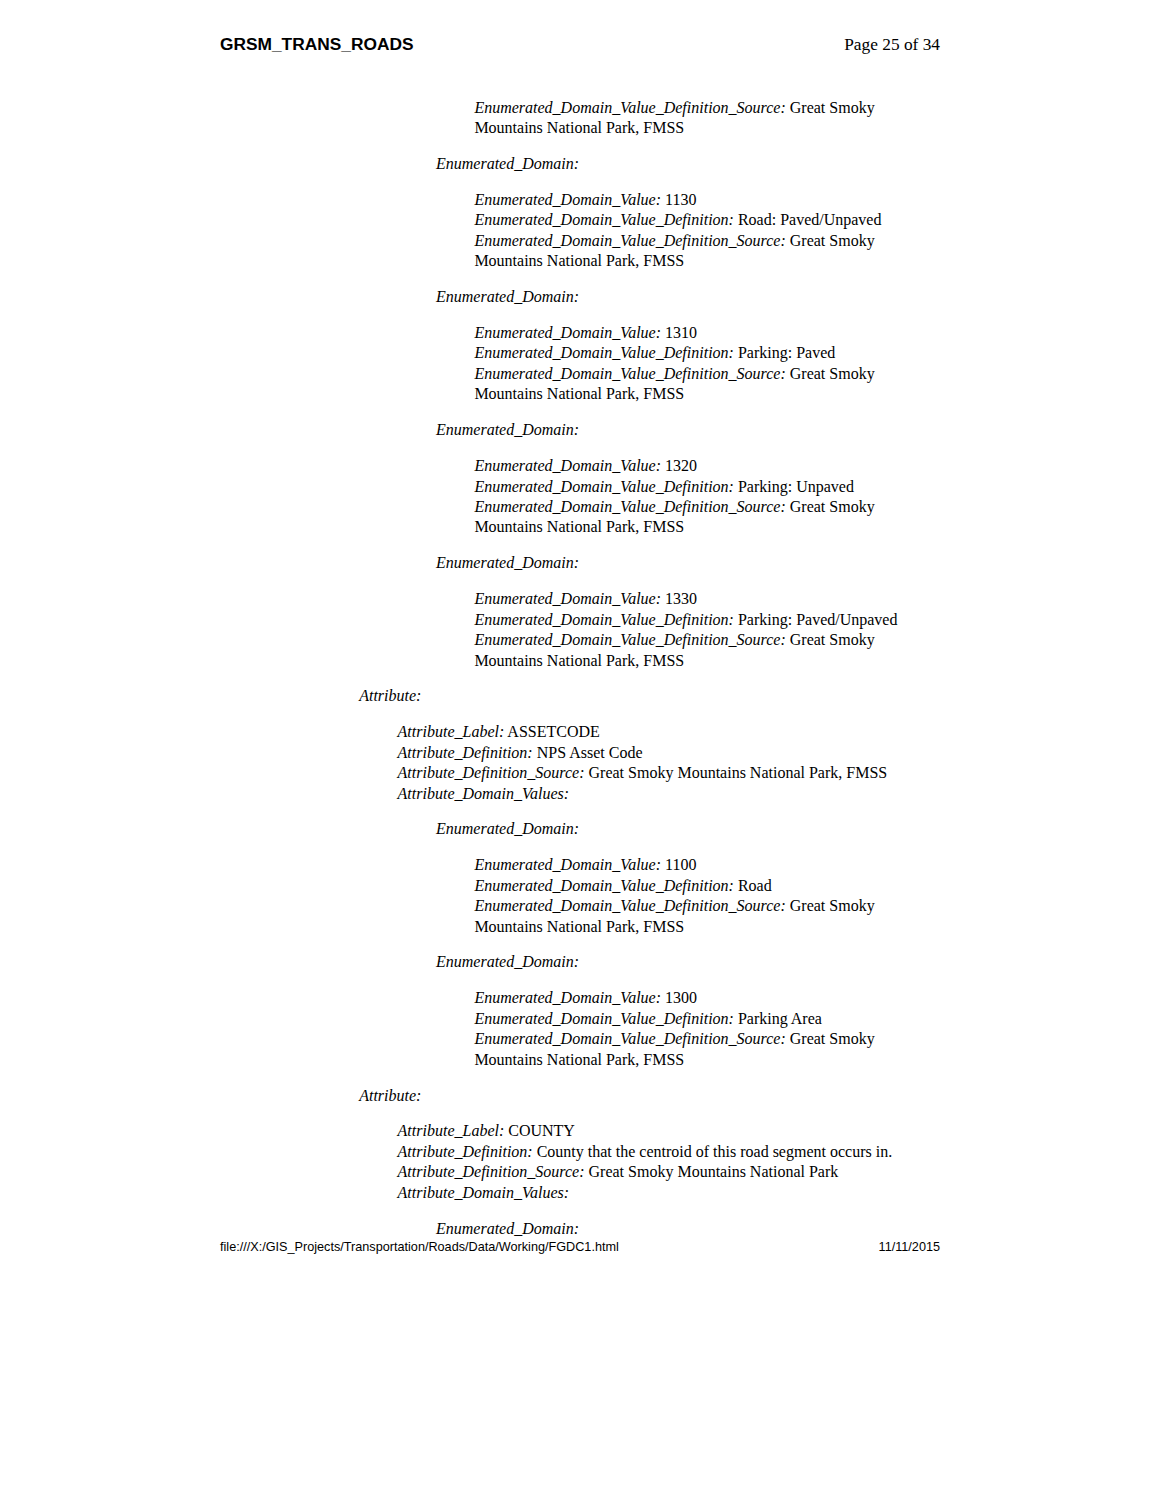GRSM_TRANS_ROADS Page 25 of 34
Enumerated_Domain_Value_Definition_Source: Great Smoky Mountains National Park, FMSS
Enumerated_Domain:
Enumerated_Domain_Value: 1130
Enumerated_Domain_Value_Definition: Road: Paved/Unpaved
Enumerated_Domain_Value_Definition_Source: Great Smoky Mountains National Park, FMSS
Enumerated_Domain:
Enumerated_Domain_Value: 1310
Enumerated_Domain_Value_Definition: Parking: Paved
Enumerated_Domain_Value_Definition_Source: Great Smoky Mountains National Park, FMSS
Enumerated_Domain:
Enumerated_Domain_Value: 1320
Enumerated_Domain_Value_Definition: Parking: Unpaved
Enumerated_Domain_Value_Definition_Source: Great Smoky Mountains National Park, FMSS
Enumerated_Domain:
Enumerated_Domain_Value: 1330
Enumerated_Domain_Value_Definition: Parking: Paved/Unpaved
Enumerated_Domain_Value_Definition_Source: Great Smoky Mountains National Park, FMSS
Attribute:
Attribute_Label: ASSETCODE
Attribute_Definition: NPS Asset Code
Attribute_Definition_Source: Great Smoky Mountains National Park, FMSS
Attribute_Domain_Values:
Enumerated_Domain:
Enumerated_Domain_Value: 1100
Enumerated_Domain_Value_Definition: Road
Enumerated_Domain_Value_Definition_Source: Great Smoky Mountains National Park, FMSS
Enumerated_Domain:
Enumerated_Domain_Value: 1300
Enumerated_Domain_Value_Definition: Parking Area
Enumerated_Domain_Value_Definition_Source: Great Smoky Mountains National Park, FMSS
Attribute:
Attribute_Label: COUNTY
Attribute_Definition: County that the centroid of this road segment occurs in.
Attribute_Definition_Source: Great Smoky Mountains National Park
Attribute_Domain_Values:
Enumerated_Domain:
file:///X:/GIS_Projects/Transportation/Roads/Data/Working/FGDC1.html 11/11/2015